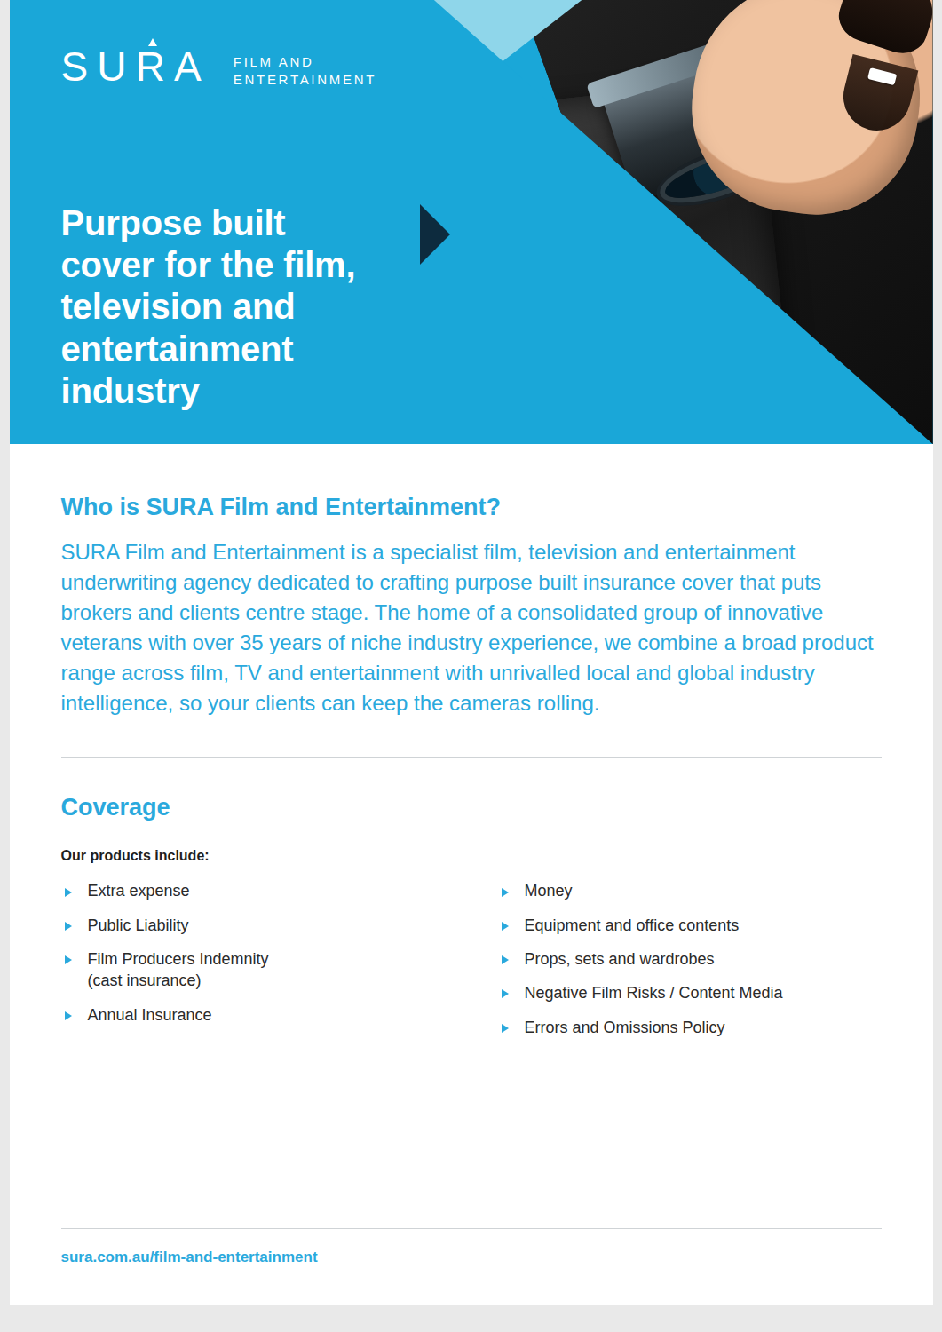SURA
FILM AND
ENTERTAINMENT
Purpose built
cover for the film,
television and
entertainment
industry
Who is SURA Film and Entertainment?
SURA Film and Entertainment is a specialist film, television and entertainment underwriting agency dedicated to crafting purpose built insurance cover that puts brokers and clients centre stage. The home of a consolidated group of innovative veterans with over 35 years of niche industry experience, we combine a broad product range across film, TV and entertainment with unrivalled local and global industry intelligence, so your clients can keep the cameras rolling.
Coverage
Our products include:
Extra expense
Public Liability
Film Producers Indemnity(cast insurance)
Annual Insurance
Money
Equipment and office contents
Props, sets and wardrobes
Negative Film Risks / Content Media
Errors and Omissions Policy
sura.com.au/film-and-entertainment